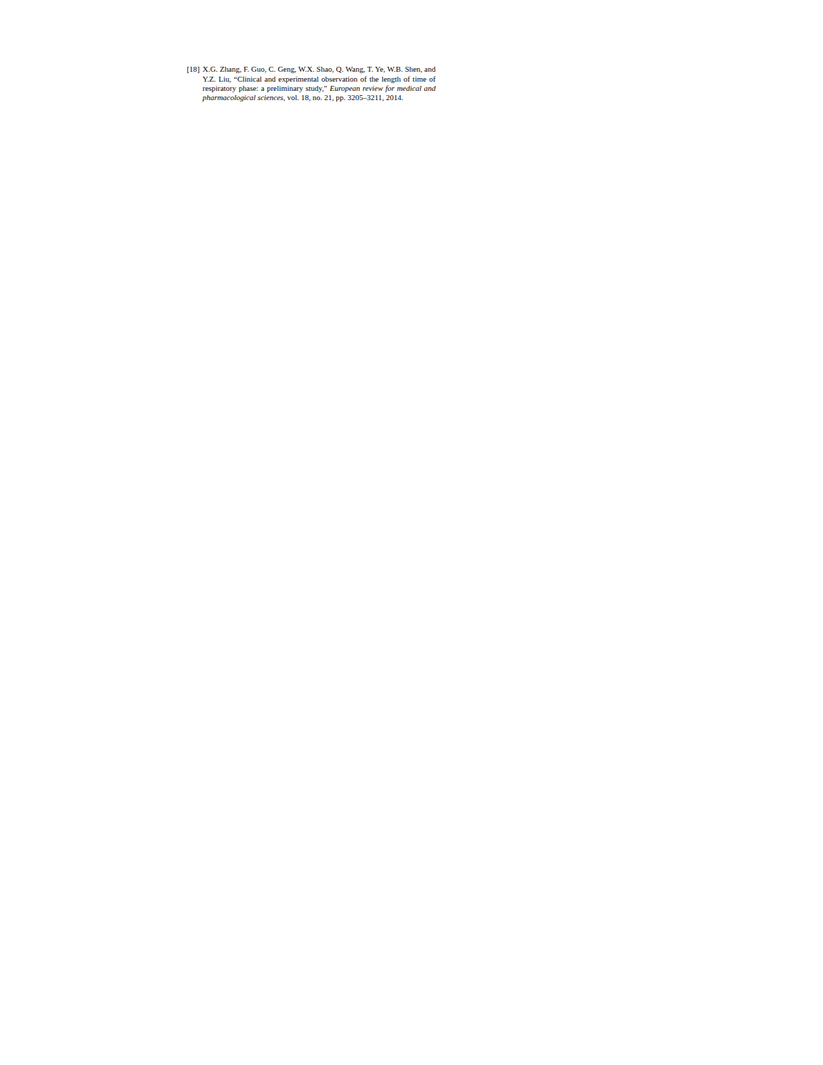[18] X.G. Zhang, F. Guo, C. Geng, W.X. Shao, Q. Wang, T. Ye, W.B. Shen, and Y.Z. Liu, “Clinical and experimental observation of the length of time of respiratory phase: a preliminary study,” European review for medical and pharmacological sciences, vol. 18, no. 21, pp. 3205–3211, 2014.